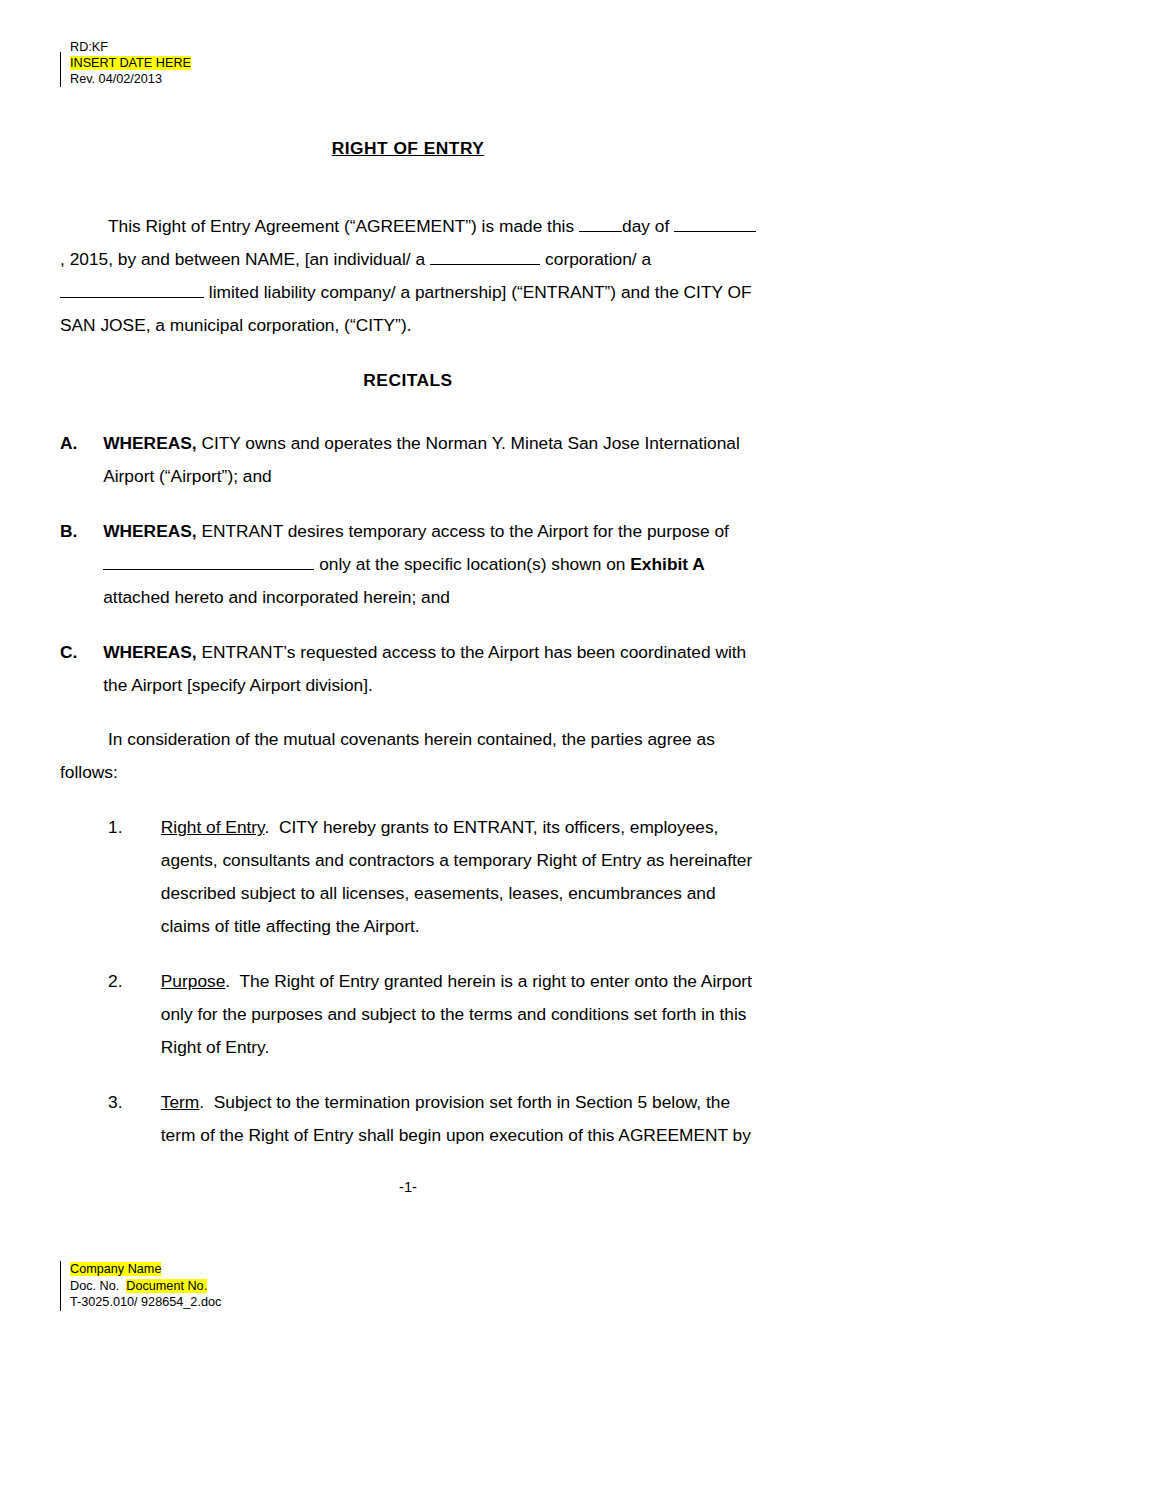RD:KF
INSERT DATE HERE
Rev. 04/02/2013
RIGHT OF ENTRY
This Right of Entry Agreement (“AGREEMENT”) is made this day of , 2015, by and between NAME, [an individual/ a corporation/ a limited liability company/ a partnership] (“ENTRANT”) and the CITY OF SAN JOSE, a municipal corporation, (“CITY”).
RECITALS
A.
WHEREAS, CITY owns and operates the Norman Y. Mineta San Jose International Airport (“Airport”); and
B.
WHEREAS, ENTRANT desires temporary access to the Airport for the purpose of only at the specific location(s) shown on Exhibit A attached hereto and incorporated herein; and
C.
WHEREAS, ENTRANT’s requested access to the Airport has been coordinated with the Airport [specify Airport division].
In consideration of the mutual covenants herein contained, the parties agree as follows:
1. Right of Entry. CITY hereby grants to ENTRANT, its officers, employees, agents, consultants and contractors a temporary Right of Entry as hereinafter described subject to all licenses, easements, leases, encumbrances and claims of title affecting the Airport.
2. Purpose. The Right of Entry granted herein is a right to enter onto the Airport only for the purposes and subject to the terms and conditions set forth in this Right of Entry.
3. Term. Subject to the termination provision set forth in Section 5 below, the term of the Right of Entry shall begin upon execution of this AGREEMENT by
-1-
Company Name
Doc. No. Document No.
T-3025.010/ 928654_2.doc